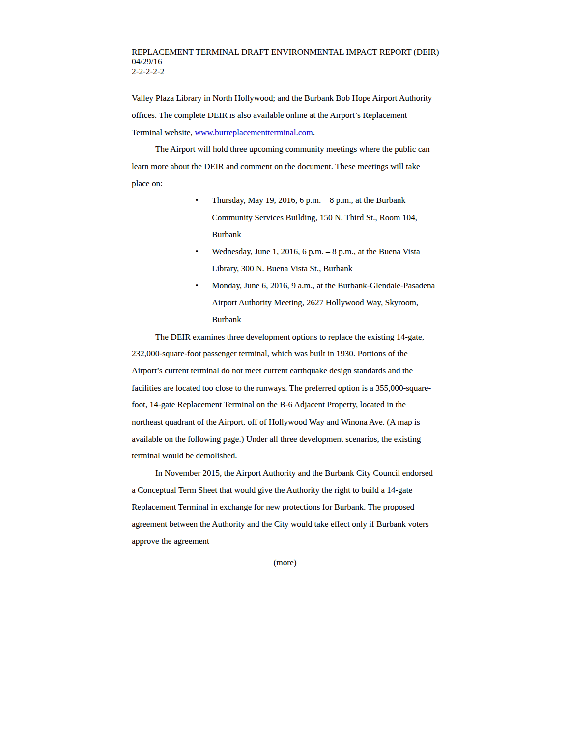REPLACEMENT TERMINAL DRAFT ENVIRONMENTAL IMPACT REPORT (DEIR)
04/29/16
2-2-2-2-2
Valley Plaza Library in North Hollywood; and the Burbank Bob Hope Airport Authority offices. The complete DEIR is also available online at the Airport’s Replacement Terminal website, www.burreplacementterminal.com.
The Airport will hold three upcoming community meetings where the public can learn more about the DEIR and comment on the document. These meetings will take place on:
Thursday, May 19, 2016, 6 p.m. – 8 p.m., at the Burbank Community Services Building, 150 N. Third St., Room 104, Burbank
Wednesday, June 1, 2016, 6 p.m. – 8 p.m., at the Buena Vista Library, 300 N. Buena Vista St., Burbank
Monday, June 6, 2016, 9 a.m., at the Burbank-Glendale-Pasadena Airport Authority Meeting, 2627 Hollywood Way, Skyroom, Burbank
The DEIR examines three development options to replace the existing 14-gate, 232,000-square-foot passenger terminal, which was built in 1930. Portions of the Airport’s current terminal do not meet current earthquake design standards and the facilities are located too close to the runways. The preferred option is a 355,000-square-foot, 14-gate Replacement Terminal on the B-6 Adjacent Property, located in the northeast quadrant of the Airport, off of Hollywood Way and Winona Ave. (A map is available on the following page.) Under all three development scenarios, the existing terminal would be demolished.
In November 2015, the Airport Authority and the Burbank City Council endorsed a Conceptual Term Sheet that would give the Authority the right to build a 14-gate Replacement Terminal in exchange for new protections for Burbank. The proposed agreement between the Authority and the City would take effect only if Burbank voters approve the agreement
(more)